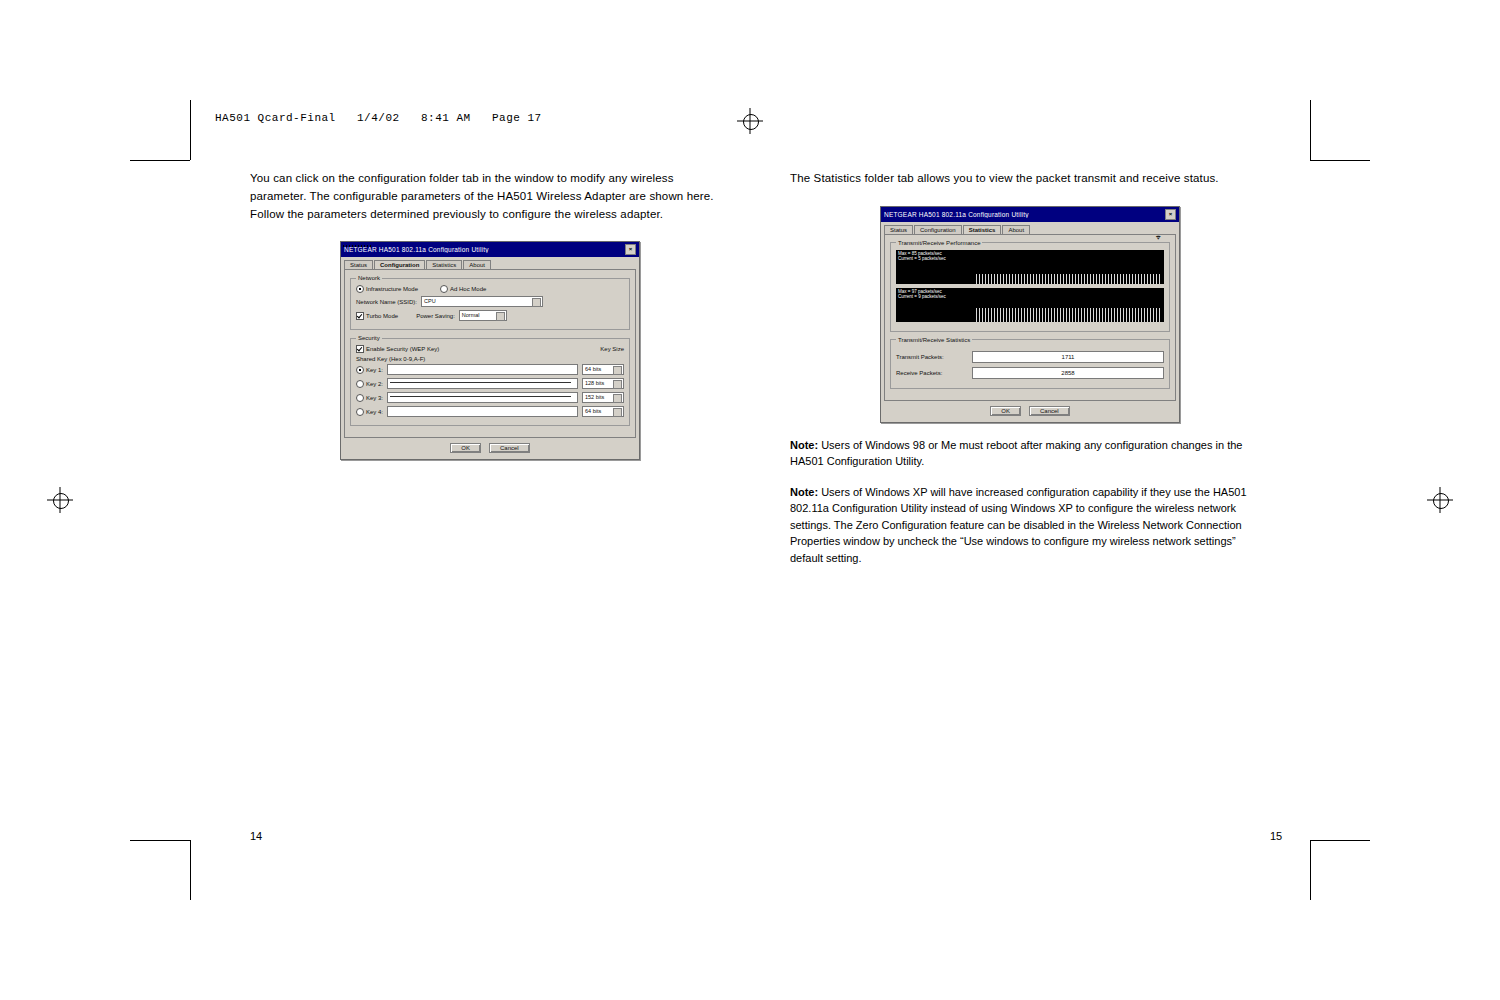HA501 Qcard-Final 1/4/02 8:41 AM Page 17
You can click on the configuration folder tab in the window to modify any wireless parameter. The configurable parameters of the HA501 Wireless Adapter are shown here. Follow the parameters determined previously to configure the wireless adapter.
NETGEAR HA501 802.11a Configuration Utility ×
Status Configuration Statistics About
Network
Infrastructure Mode Ad Hoc Mode
Network Name (SSID): CPU
Turbo Mode Power Saving: Normal
Security
Enable Security (WEP Key) Key Size
Shared Key (Hex 0-9,A-F)
Key 1: 64 bits
Key 2: 128 bits
Key 3: 152 bits
Key 4: 64 bits
OK Cancel
The Statistics folder tab allows you to view the packet transmit and receive status.
NETGEAR HA501 802.11a Configuration Utility ×
Status Configuration Statistics About
Transmit/Receive Performance
⌖
Max = 85 packets/sec
Current = 5 packets/sec
Max = 97 packets/sec
Current = 9 packets/sec
Transmit/Receive Statistics
Transmit Packets: 1711
Receive Packets: 2858
OK Cancel
Note: Users of Windows 98 or Me must reboot after making any configuration changes in the HA501 Configuration Utility.
Note: Users of Windows XP will have increased configuration capability if they use the HA501 802.11a Configuration Utility instead of using Windows XP to configure the wireless network settings. The Zero Configuration feature can be disabled in the Wireless Network Connection Properties window by uncheck the “Use windows to configure my wireless network settings” default setting.
14
15